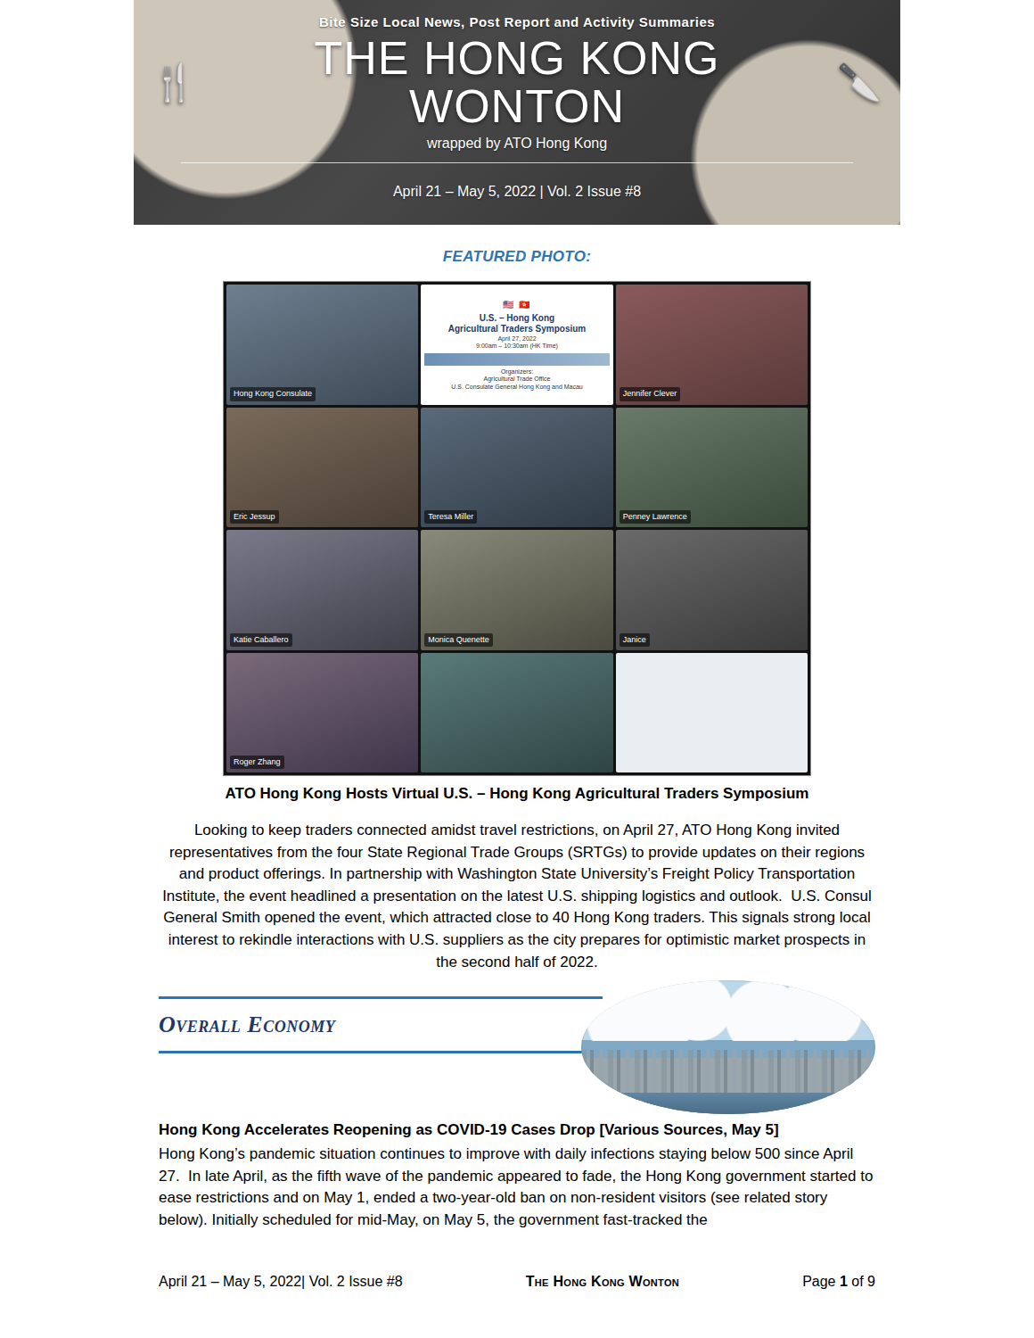Bite Size Local News, Post Report and Activity Summaries
🍴 The Hong Kong Wonton 🔪
wrapped by ATO Hong Kong
April 21 – May 5, 2022 | Vol. 2 Issue #8
FEATURED PHOTO:
Hong Kong Consulate
🇺🇸 🇭🇰
U.S. – Hong Kong
Agricultural Traders Symposium
April 27, 2022
9:00am – 10:30am (HK Time)
Organizers:
Agricultural Trade Office
U.S. Consulate General Hong Kong and Macau
Jennifer Clever
Eric Jessup
Teresa Miller
Penney Lawrence
Katie Caballero
Monica Quenette
Janice
Roger Zhang
ATO Hong Kong Hosts Virtual U.S. – Hong Kong Agricultural Traders Symposium
Looking to keep traders connected amidst travel restrictions, on April 27, ATO Hong Kong invited representatives from the four State Regional Trade Groups (SRTGs) to provide updates on their regions and product offerings. In partnership with Washington State University’s Freight Policy Transportation Institute, the event headlined a presentation on the latest U.S. shipping logistics and outlook. U.S. Consul General Smith opened the event, which attracted close to 40 Hong Kong traders. This signals strong local interest to rekindle interactions with U.S. suppliers as the city prepares for optimistic market prospects in the second half of 2022.
Overall Economy
Hong Kong Accelerates Reopening as COVID-19 Cases Drop [Various Sources, May 5]
Hong Kong’s pandemic situation continues to improve with daily infections staying below 500 since April 27. In late April, as the fifth wave of the pandemic appeared to fade, the Hong Kong government started to ease restrictions and on May 1, ended a two-year-old ban on non-resident visitors (see related story below). Initially scheduled for mid-May, on May 5, the government fast-tracked the
April 21 – May 5, 2022| Vol. 2 Issue #8
The Hong Kong Wonton
Page 1 of 9